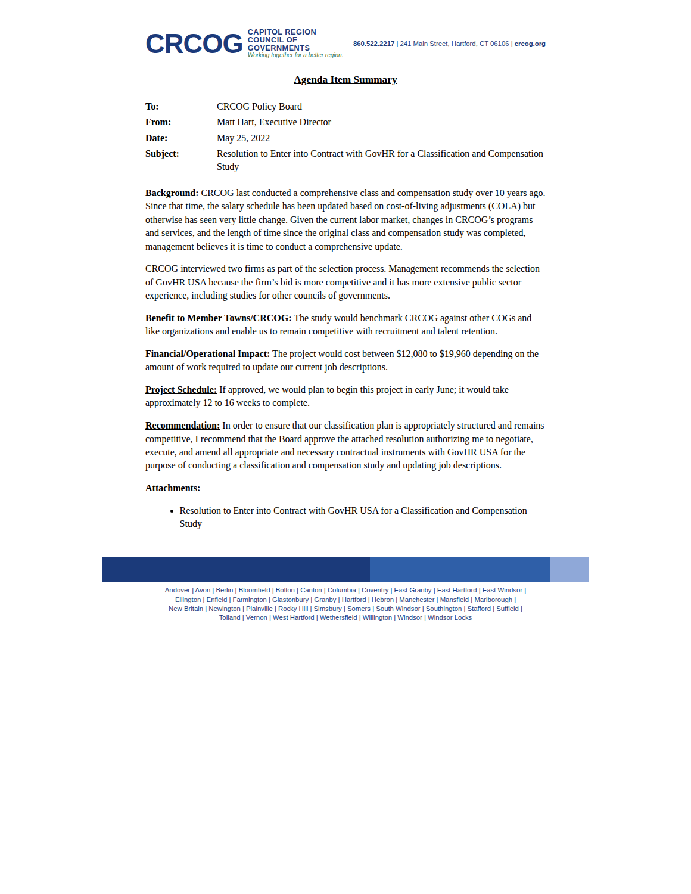CRCOG
CAPITOL REGION
COUNCIL OF GOVERNMENTS
Working together for a better region.
860.522.2217 | 241 Main Street, Hartford, CT 06106 | crcog.org
Agenda Item Summary
| To: | CRCOG Policy Board |
| From: | Matt Hart, Executive Director |
| Date: | May 25, 2022 |
| Subject: | Resolution to Enter into Contract with GovHR for a Classification and Compensation Study |
Background: CRCOG last conducted a comprehensive class and compensation study over 10 years ago. Since that time, the salary schedule has been updated based on cost-of-living adjustments (COLA) but otherwise has seen very little change. Given the current labor market, changes in CRCOG’s programs and services, and the length of time since the original class and compensation study was completed, management believes it is time to conduct a comprehensive update.
CRCOG interviewed two firms as part of the selection process. Management recommends the selection of GovHR USA because the firm’s bid is more competitive and it has more extensive public sector experience, including studies for other councils of governments.
Benefit to Member Towns/CRCOG: The study would benchmark CRCOG against other COGs and like organizations and enable us to remain competitive with recruitment and talent retention.
Financial/Operational Impact: The project would cost between $12,080 to $19,960 depending on the amount of work required to update our current job descriptions.
Project Schedule: If approved, we would plan to begin this project in early June; it would take approximately 12 to 16 weeks to complete.
Recommendation: In order to ensure that our classification plan is appropriately structured and remains competitive, I recommend that the Board approve the attached resolution authorizing me to negotiate, execute, and amend all appropriate and necessary contractual instruments with GovHR USA for the purpose of conducting a classification and compensation study and updating job descriptions.
Attachments:
Resolution to Enter into Contract with GovHR USA for a Classification and Compensation Study
Andover | Avon | Berlin | Bloomfield | Bolton | Canton | Columbia | Coventry | East Granby | East Hartford | East Windsor |
Ellington | Enfield | Farmington | Glastonbury | Granby | Hartford | Hebron | Manchester | Mansfield | Marlborough |
New Britain | Newington | Plainville | Rocky Hill | Simsbury | Somers | South Windsor | Southington | Stafford | Suffield |
Tolland | Vernon | West Hartford | Wethersfield | Willington | Windsor | Windsor Locks